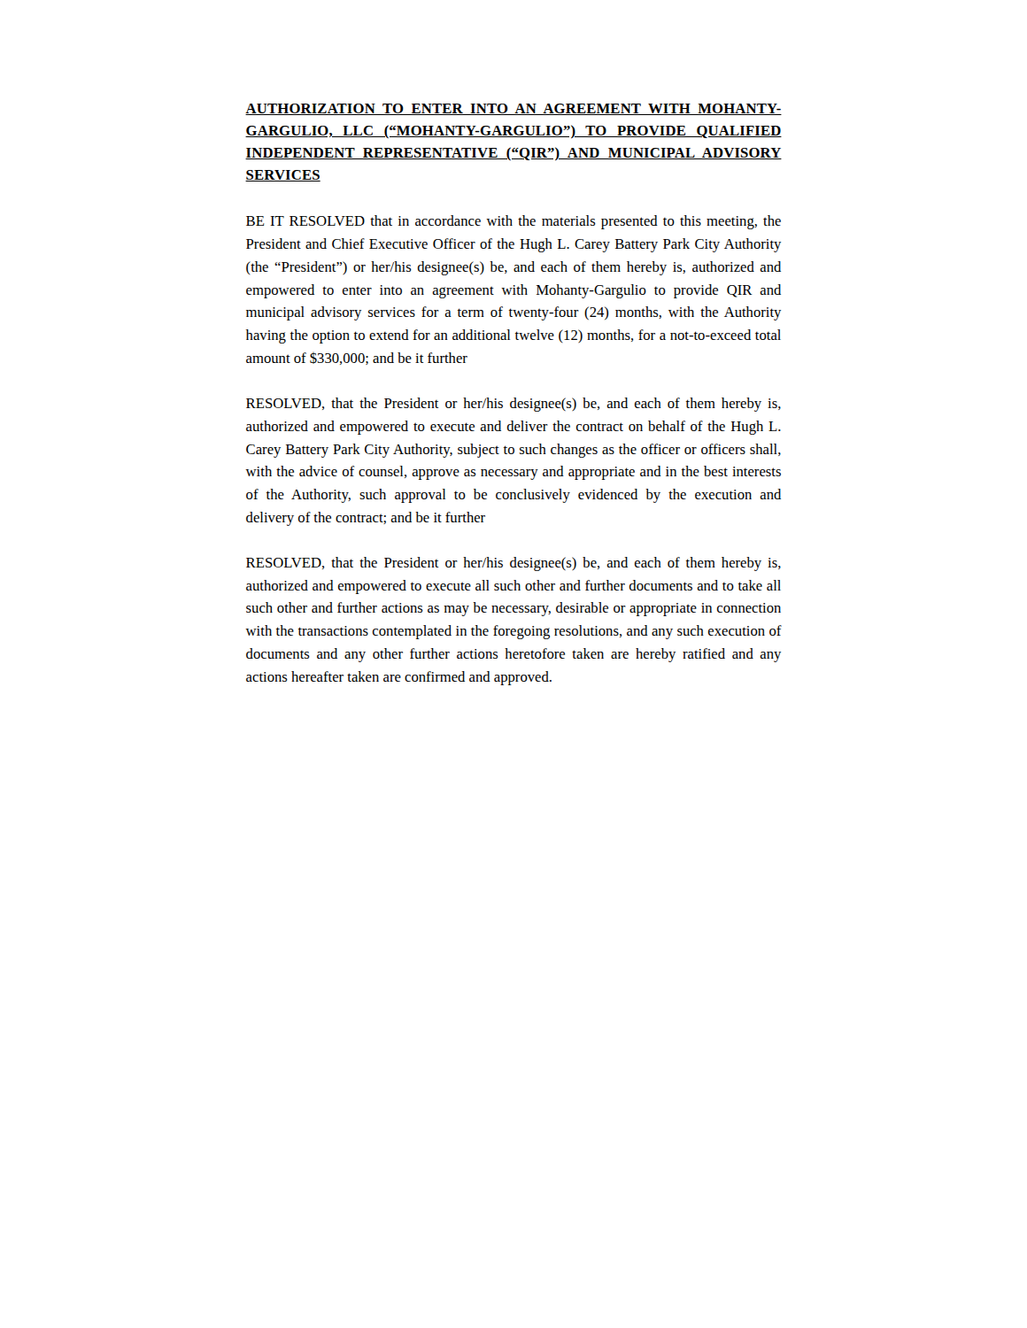AUTHORIZATION TO ENTER INTO AN AGREEMENT WITH MOHANTY-GARGULIO, LLC (“MOHANTY-GARGULIO”) TO PROVIDE QUALIFIED INDEPENDENT REPRESENTATIVE (“QIR”) AND MUNICIPAL ADVISORY SERVICES
BE IT RESOLVED that in accordance with the materials presented to this meeting, the President and Chief Executive Officer of the Hugh L. Carey Battery Park City Authority (the “President”) or her/his designee(s) be, and each of them hereby is, authorized and empowered to enter into an agreement with Mohanty-Gargulio to provide QIR and municipal advisory services for a term of twenty-four (24) months, with the Authority having the option to extend for an additional twelve (12) months, for a not-to-exceed total amount of $330,000; and be it further
RESOLVED, that the President or her/his designee(s) be, and each of them hereby is, authorized and empowered to execute and deliver the contract on behalf of the Hugh L. Carey Battery Park City Authority, subject to such changes as the officer or officers shall, with the advice of counsel, approve as necessary and appropriate and in the best interests of the Authority, such approval to be conclusively evidenced by the execution and delivery of the contract; and be it further
RESOLVED, that the President or her/his designee(s) be, and each of them hereby is, authorized and empowered to execute all such other and further documents and to take all such other and further actions as may be necessary, desirable or appropriate in connection with the transactions contemplated in the foregoing resolutions, and any such execution of documents and any other further actions heretofore taken are hereby ratified and any actions hereafter taken are confirmed and approved.